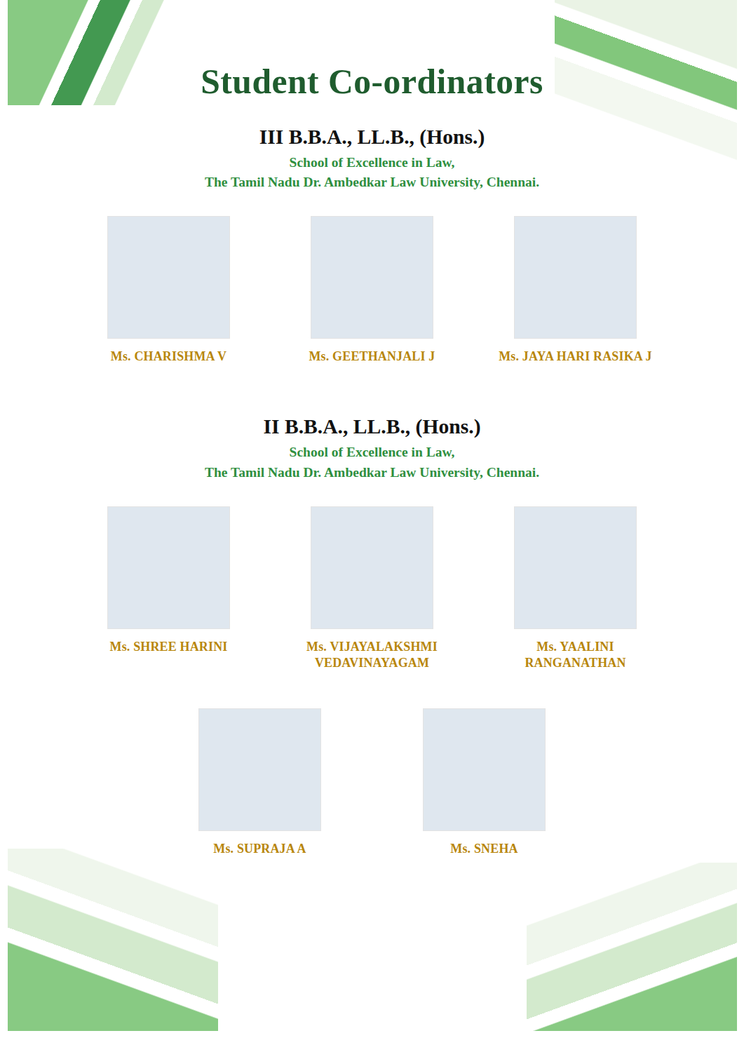Student Co-ordinators
III B.B.A., LL.B., (Hons.)
School of Excellence in Law,
The Tamil Nadu Dr. Ambedkar Law University, Chennai.
Ms. CHARISHMA V
Ms. GEETHANJALI J
Ms. JAYA HARI RASIKA J
II B.B.A., LL.B., (Hons.)
School of Excellence in Law,
The Tamil Nadu Dr. Ambedkar Law University, Chennai.
Ms. SHREE HARINI
Ms. VIJAYALAKSHMI
VEDAVINAYAGAM
Ms. YAALINI
RANGANATHAN
Ms. SUPRAJA A
Ms. SNEHA